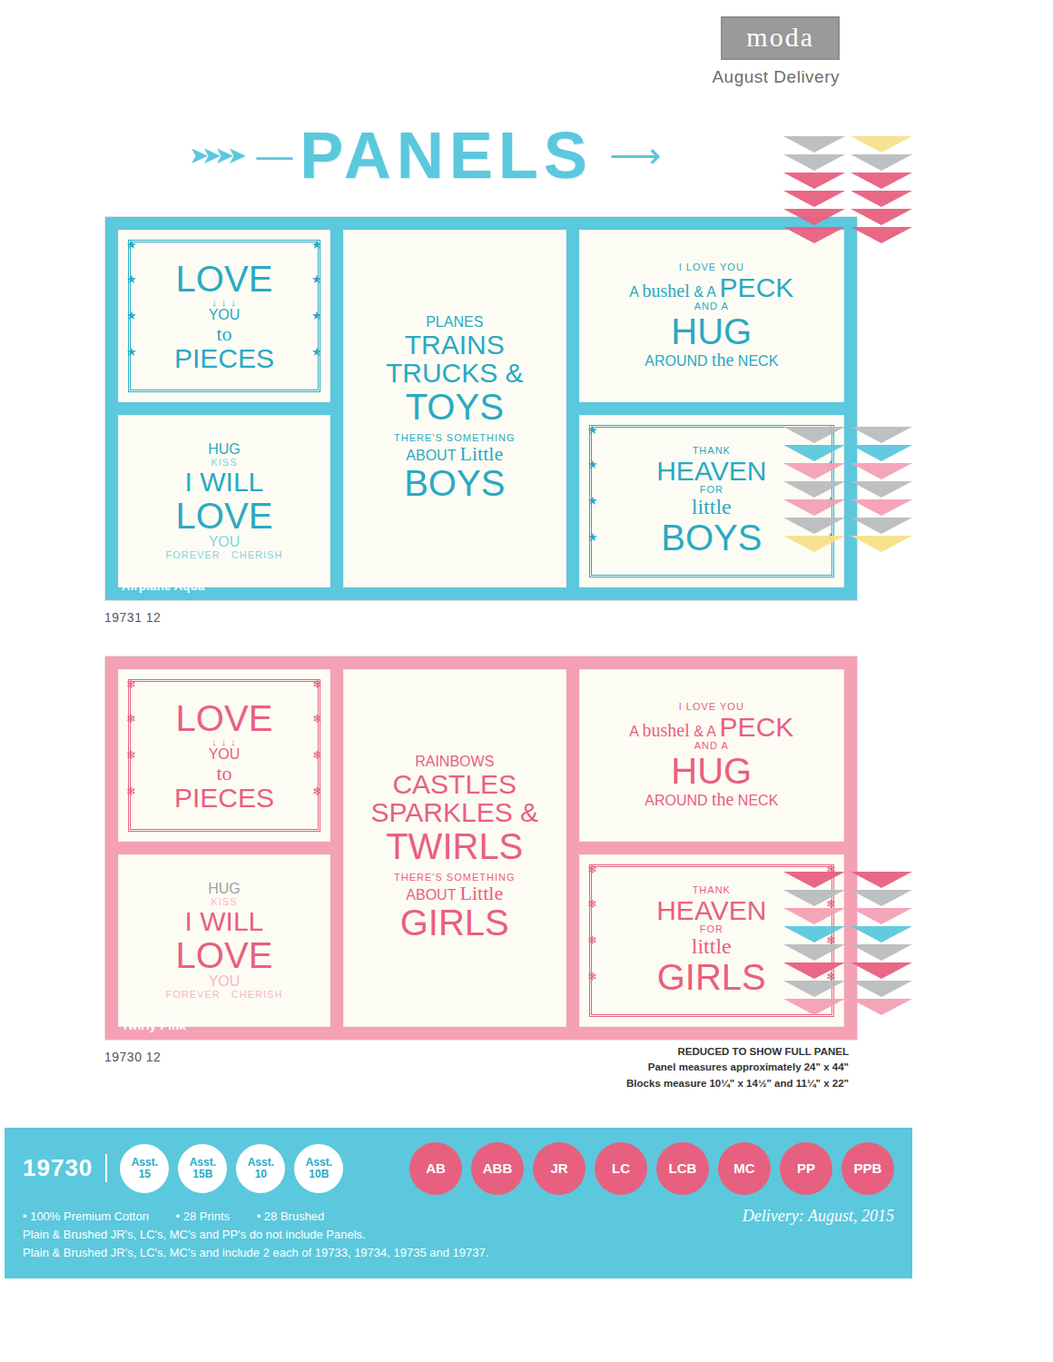moda
August Delivery
➤➤➤➤ —
PANELS
⟶
★ ★ ★ ★ ★ ★ ★ ★
LOVE
↓ ↓ ↓
YOU
to
PIECES
PLANES
TRAINS
TRUCKS &
TOYS
THERE'S SOMETHING
ABOUT Little
BOYS
I LOVE YOU
a bushel & a PECK
AND A
HUG
AROUND the NECK
HUG
KISS
I WILL
LOVE
YOU
FOREVER CHERISH
★ ★ ★ ★ ★ ★ ★ ★
THANK
HEAVEN
FOR
little
BOYS
Airplane Aqua
19731 12
❄ ❄ ❄ ❄ ❄ ❄ ❄ ❄
LOVE
↓ ↓ ↓
YOU
to
PIECES
RAINBOWS
CASTLES
SPARKLES &
TWIRLS
THERE'S SOMETHING
ABOUT Little
GIRLS
I LOVE YOU
a bushel & a PECK
AND A
HUG
AROUND the NECK
HUG
KISS
I WILL
LOVE
YOU
FOREVER CHERISH
❄ ❄ ❄ ❄ ❄ ❄ ❄ ❄
THANK
HEAVEN
FOR
little
GIRLS
Twirly Pink
19730 12
REDUCED TO SHOW FULL PANEL
Panel measures approximately 24" x 44"
Blocks measure 10¼" x 14½" and 11¼" x 22"
19730
Asst. 15
Asst. 15B
Asst. 10
Asst. 10B
AB
ABB
JR
LC
LCB
MC
PP
PPB
Delivery: August, 2015
• 100% Premium Cotton • 28 Prints • 28 Brushed
Plain & Brushed JR's, LC's, MC's and PP's do not include Panels.
Plain & Brushed JR's, LC's, MC's and include 2 each of 19733, 19734, 19735 and 19737.